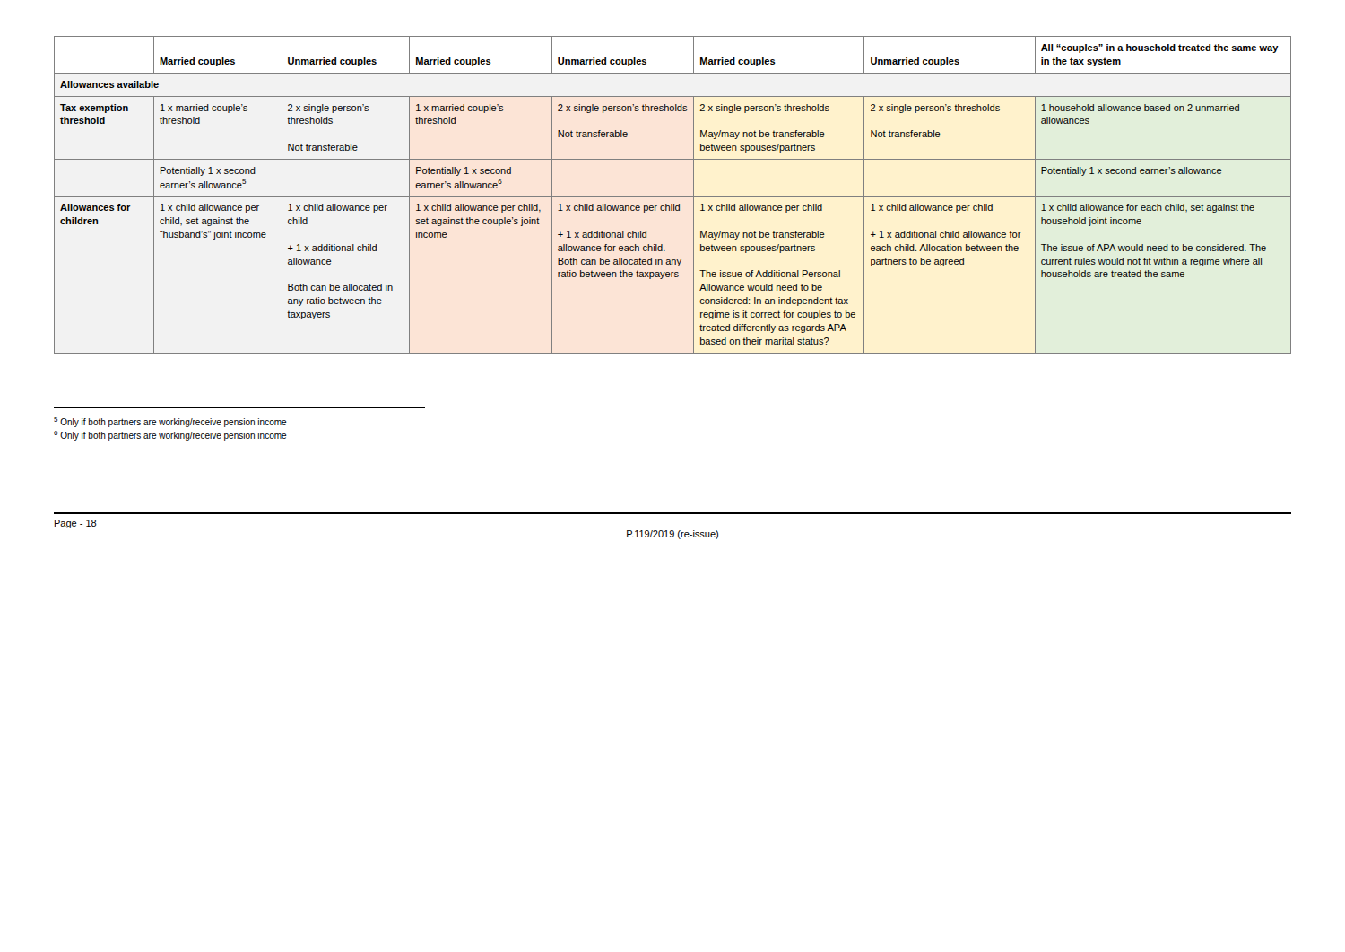| | Married couples | Unmarried couples | Married couples | Unmarried couples | Married couples | Unmarried couples | All “couples” in a household treated the same way in the tax system |
| --- | --- | --- | --- | --- | --- | --- | --- |
| Allowances available |
| Tax exemption threshold | 1 x married couple’s threshold | 2 x single person’s thresholds Not transferable | 1 x married couple’s threshold | 2 x single person’s thresholds Not transferable | 2 x single person’s thresholds May/may not be transferable between spouses/partners | 2 x single person’s thresholds Not transferable | 1 household allowance based on 2 unmarried allowances |
| | Potentially 1 x second earner’s allowance 5 | | Potentially 1 x second earner’s allowance 6 | | | | Potentially 1 x second earner’s allowance |
| Allowances for children | 1 x child allowance per child, set against the “husband’s” joint income | 1 x child allowance per child + 1 x additional child allowance Both can be allocated in any ratio between the taxpayers | 1 x child allowance per child, set against the couple’s joint income | 1 x child allowance per child + 1 x additional child allowance for each child. Both can be allocated in any ratio between the taxpayers | 1 x child allowance per child May/may not be transferable between spouses/partners The issue of Additional Personal Allowance would need to be considered: In an independent tax regime is it correct for couples to be treated differently as regards APA based on their marital status? | 1 x child allowance per child + 1 x additional child allowance for each child. Allocation between the partners to be agreed | 1 x child allowance for each child, set against the household joint income The issue of APA would need to be considered. The current rules would not fit within a regime where all households are treated the same |
5 Only if both partners are working/receive pension income
6 Only if both partners are working/receive pension income
Page - 18
P.119/2019 (re-issue)